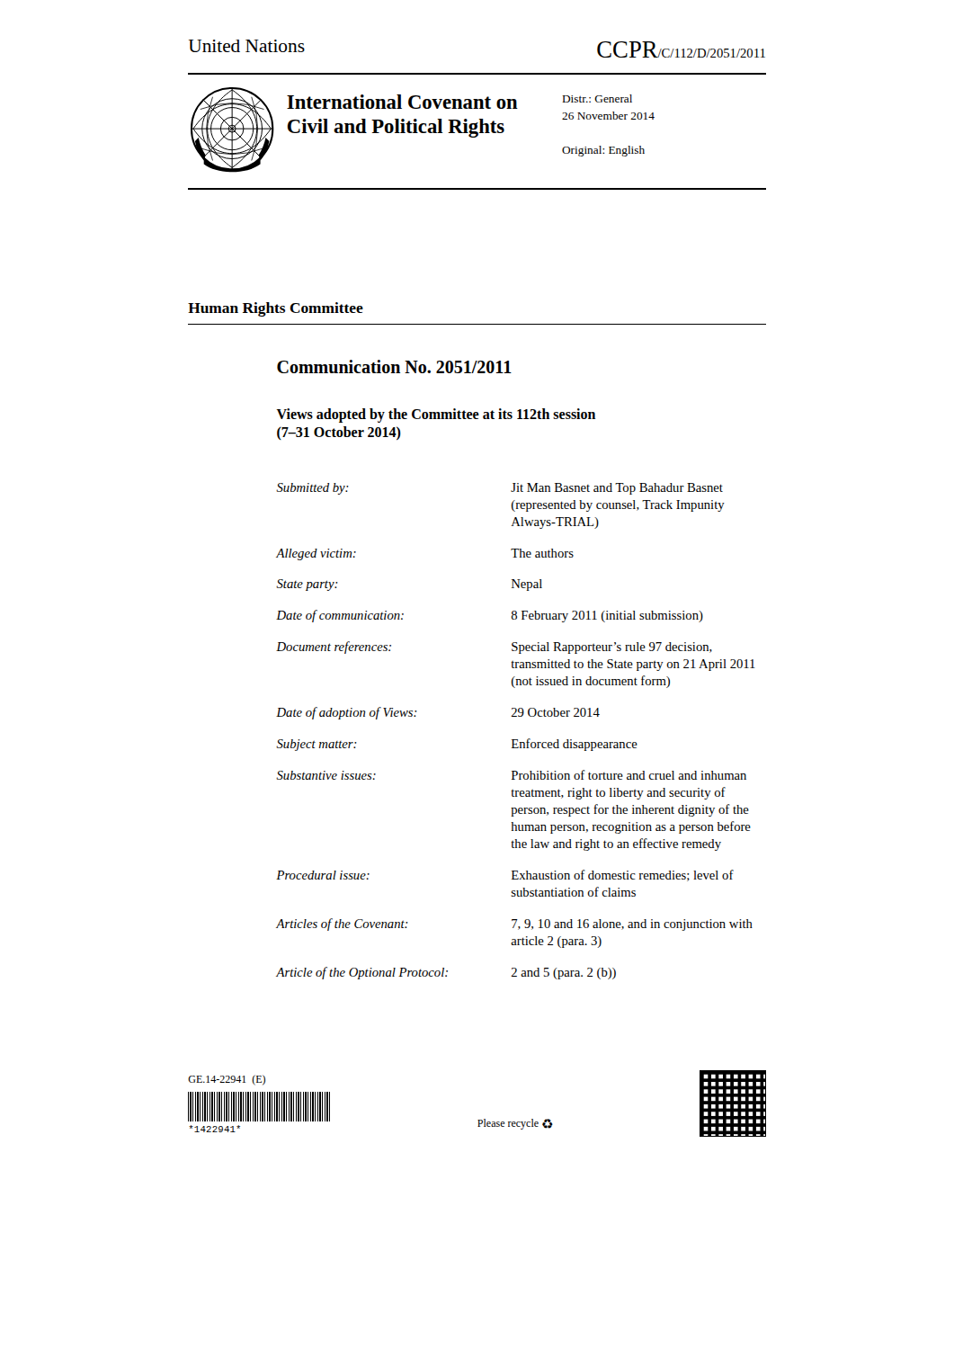United Nations
CCPR/C/112/D/2051/2011
International Covenant on
Civil and Political Rights
Distr.: General
26 November 2014
Original: English
Human Rights Committee
Communication No. 2051/2011
Views adopted by the Committee at its 112th session
(7–31 October 2014)
| Submitted by: | Jit Man Basnet and Top Bahadur Basnet (represented by counsel, Track Impunity Always-TRIAL) |
| Alleged victim: | The authors |
| State party: | Nepal |
| Date of communication: | 8 February 2011 (initial submission) |
| Document references: | Special Rapporteur’s rule 97 decision, transmitted to the State party on 21 April 2011 (not issued in document form) |
| Date of adoption of Views: | 29 October 2014 |
| Subject matter: | Enforced disappearance |
| Substantive issues: | Prohibition of torture and cruel and inhuman treatment, right to liberty and security of person, respect for the inherent dignity of the human person, recognition as a person before the law and right to an effective remedy |
| Procedural issue: | Exhaustion of domestic remedies; level of substantiation of claims |
| Articles of the Covenant: | 7, 9, 10 and 16 alone, and in conjunction with article 2 (para. 3) |
| Article of the Optional Protocol: | 2 and 5 (para. 2 (b)) |
GE.14-22941 (E)
*1422941*
Please recycle ♻